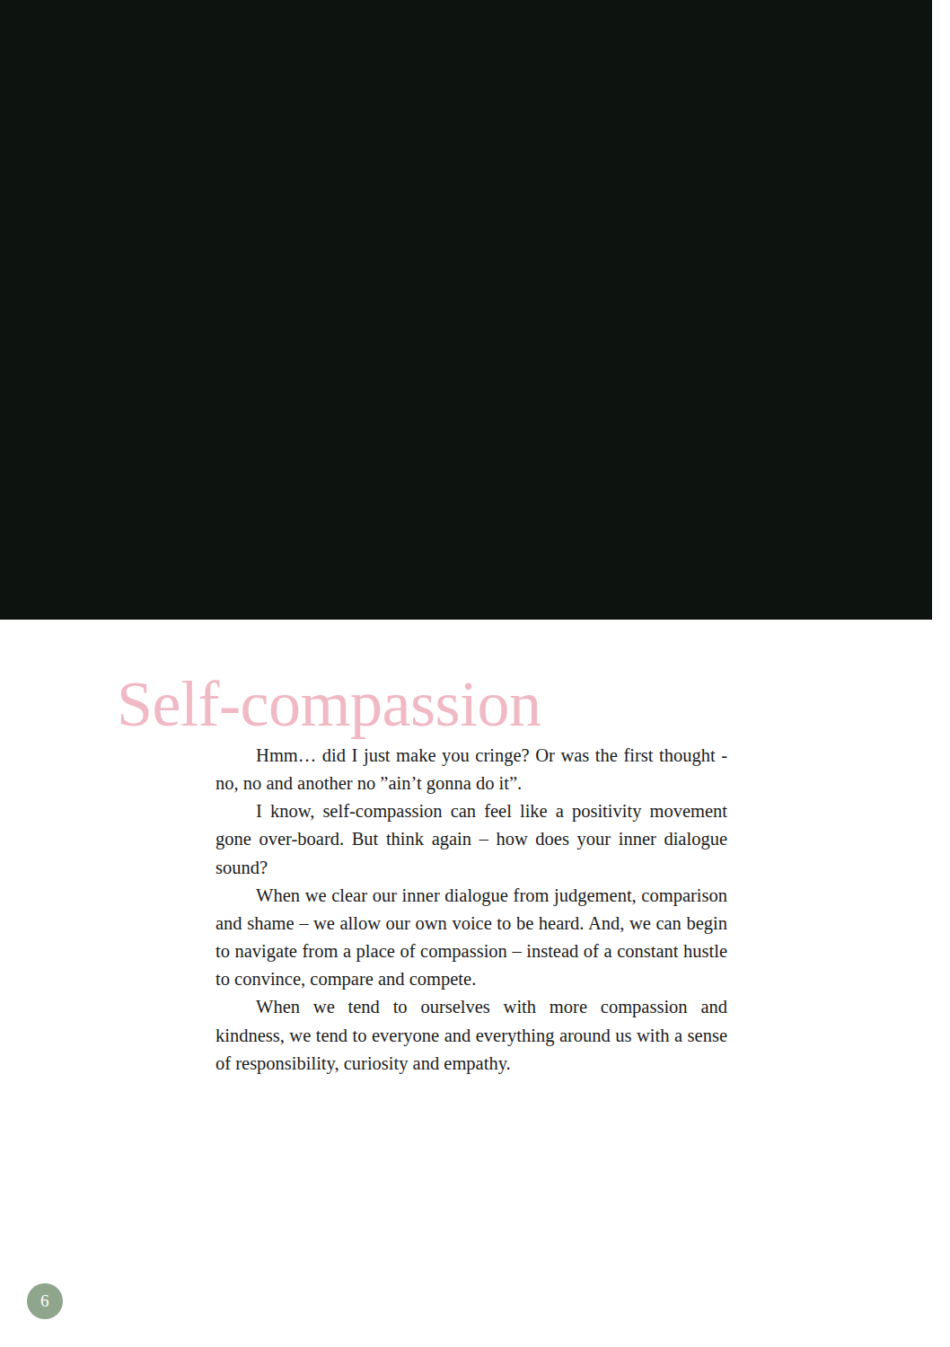Self-compassion
Hmm… did I just make you cringe? Or was the first thought - no, no and another no ”ain’t gonna do it”.
I know, self-compassion can feel like a positivity movement gone over-board. But think again – how does your inner dialogue sound?
When we clear our inner dialogue from judgement, comparison and shame – we allow our own voice to be heard. And, we can begin to navigate from a place of compassion – instead of a constant hustle to convince, compare and compete.
When we tend to ourselves with more compassion and kindness, we tend to everyone and everything around us with a sense of responsibility, curiosity and empathy.
6